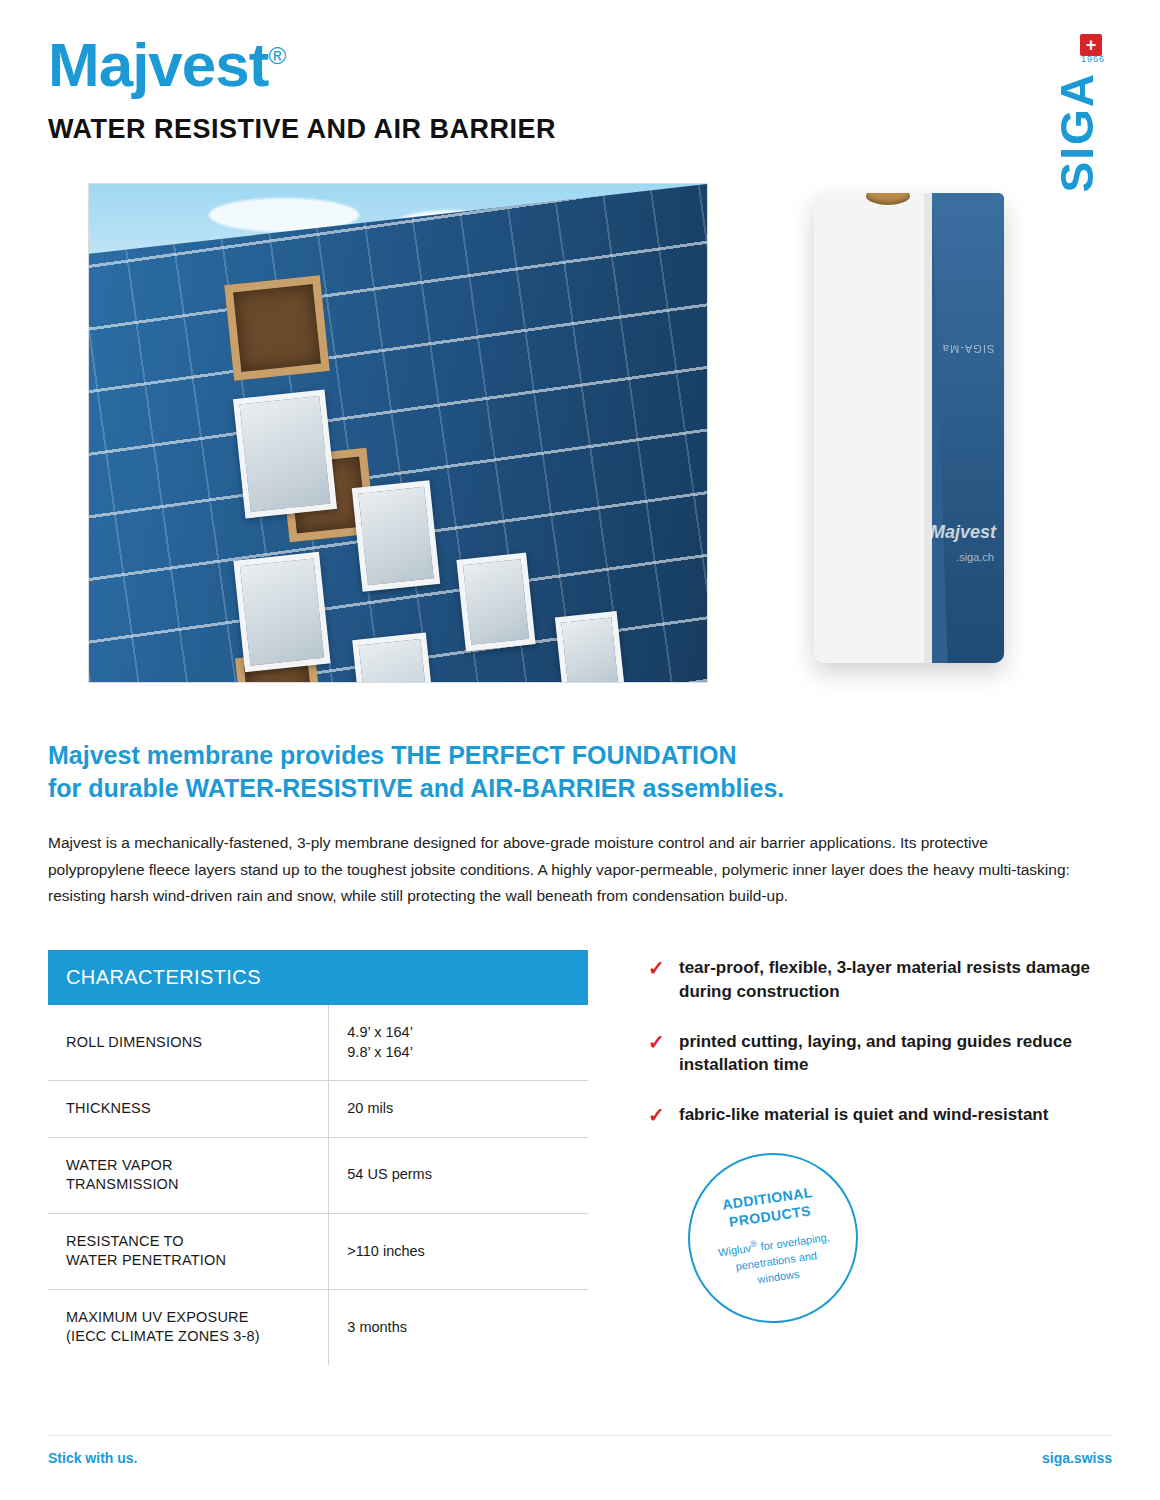+
1966
SIGA
Majvest®
WATER RESISTIVE AND AIR BARRIER
SIGA-Ma
Majvest
.siga.ch
Majvest membrane provides THE PERFECT FOUNDATION
for durable WATER-RESISTIVE and AIR-BARRIER assemblies.
Majvest is a mechanically-fastened, 3-ply membrane designed for above-grade moisture control and air barrier applications. Its protective polypropylene fleece layers stand up to the toughest jobsite conditions. A highly vapor-permeable, polymeric inner layer does the heavy multi-tasking: resisting harsh wind-driven rain and snow, while still protecting the wall beneath from condensation build-up.
CHARACTERISTICS
| ROLL DIMENSIONS | 4.9’ x 164’ 9.8’ x 164’ |
| THICKNESS | 20 mils |
| WATER VAPOR TRANSMISSION | 54 US perms |
| RESISTANCE TO WATER PENETRATION | >110 inches |
| MAXIMUM UV EXPOSURE (IECC CLIMATE ZONES 3-8) | 3 months |
✓tear-proof, flexible, 3-layer material resists damage during construction
✓printed cutting, laying, and taping guides reduce installation time
✓fabric-like material is quiet and wind-resistant
ADDITIONAL
PRODUCTS
Wigluv® for overlaping,
penetrations and
windows
Stick with us.
siga.swiss